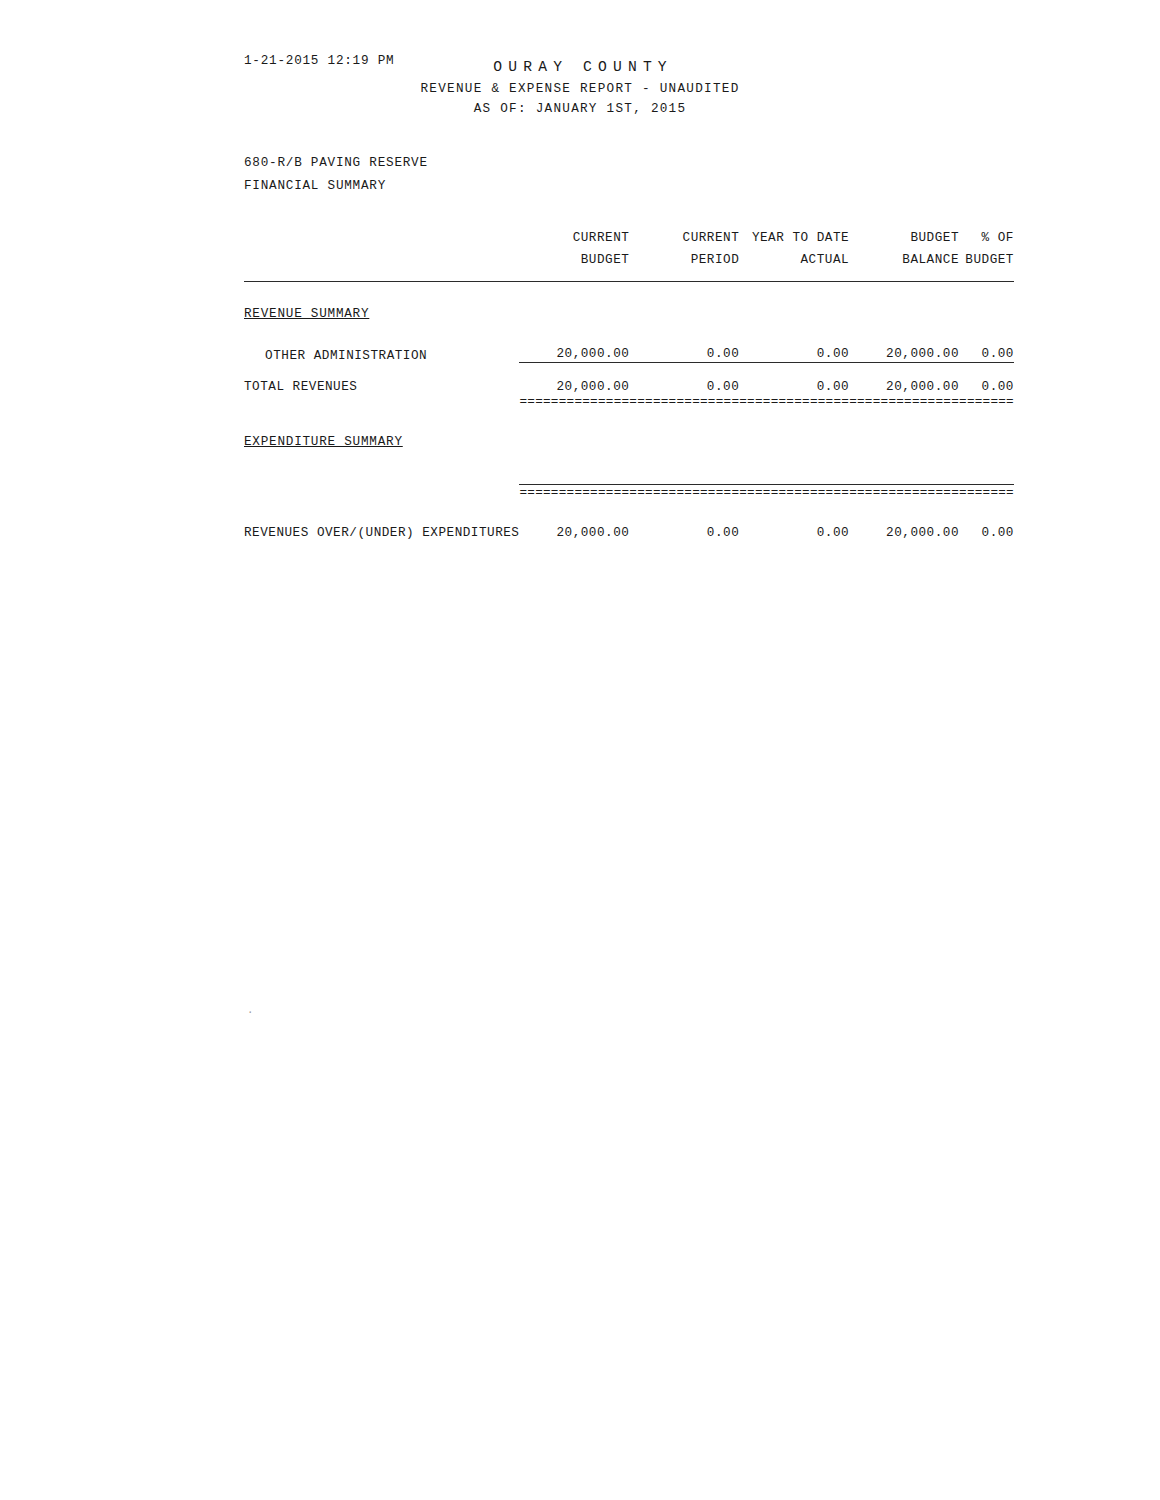1-21-2015 12:19 PM
OURAY COUNTY
REVENUE & EXPENSE REPORT - UNAUDITED
AS OF: JANUARY 1ST, 2015
680-R/B PAVING RESERVE
FINANCIAL SUMMARY
| | CURRENT | CURRENT | YEAR TO DATE | BUDGET | % OF |
| --- | --- | --- | --- | --- | --- |
| | BUDGET | PERIOD | ACTUAL | BALANCE | BUDGET |
| REVENUE SUMMARY | |
| OTHER ADMINISTRATION | 20,000.00 | 0.00 | 0.00 | 20,000.00 | 0.00 |
| TOTAL REVENUES | 20,000.00 | 0.00 | 0.00 | 20,000.00 | 0.00 |
| | ============== | ============== | ============== | ============== | ======= |
| EXPENDITURE SUMMARY | |
| | ============== | ============== | ============== | ============== | ======= |
| REVENUES OVER/(UNDER) EXPENDITURES | 20,000.00 | 0.00 | 0.00 | 20,000.00 | 0.00 |
.